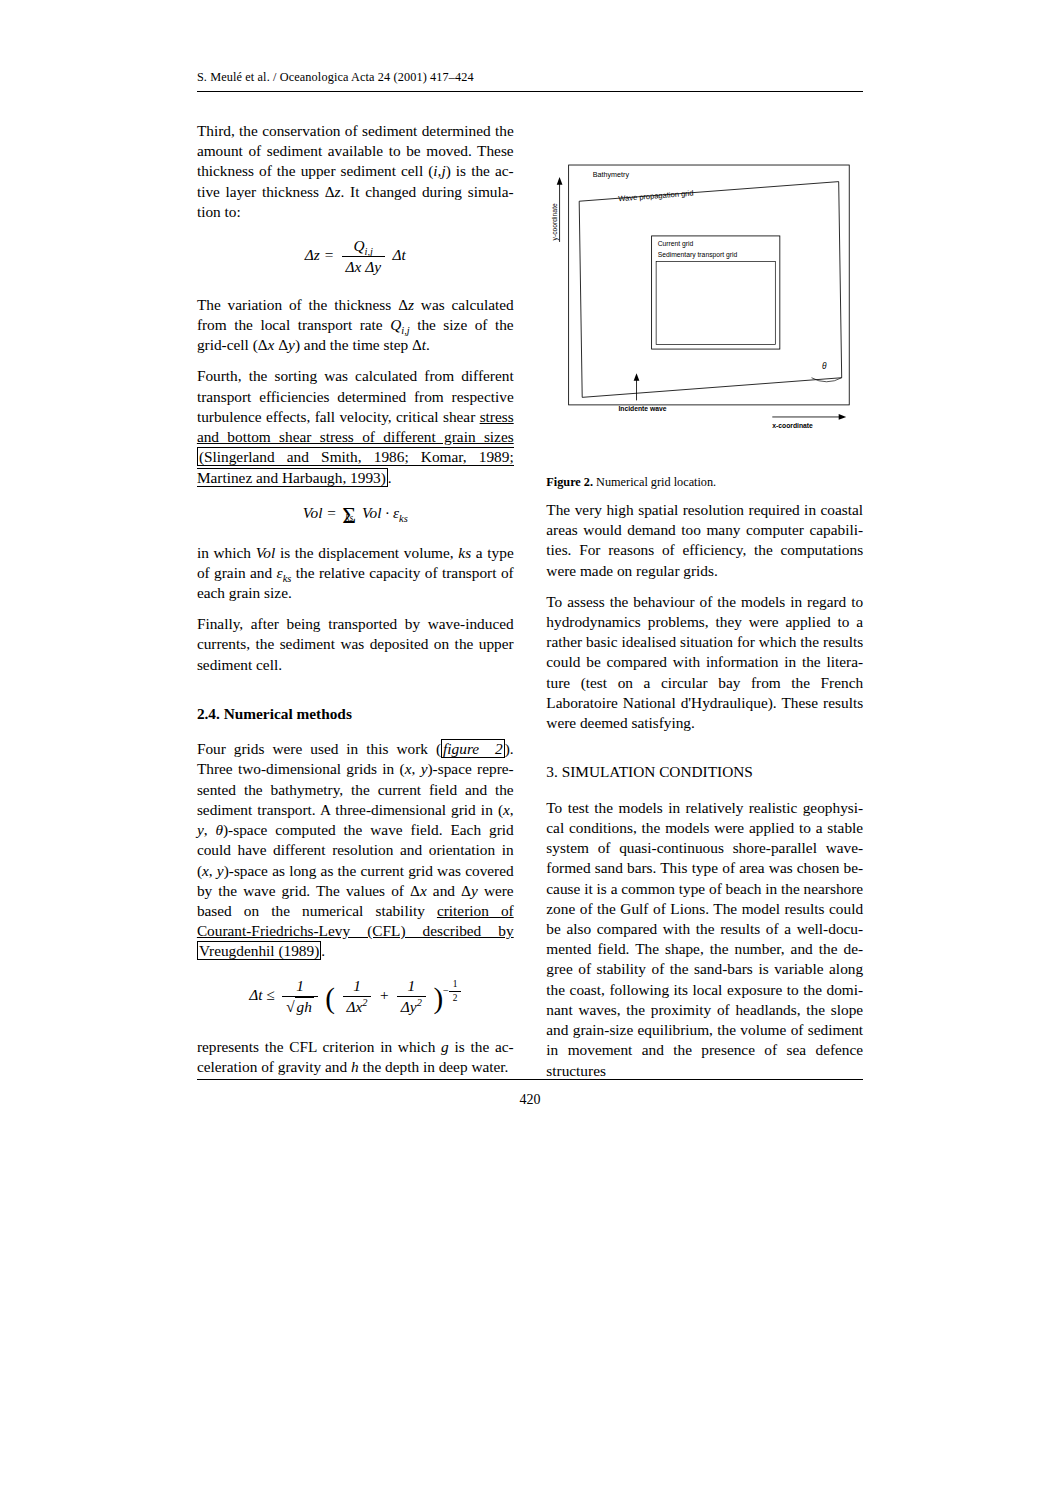S. Meulé et al. / Oceanologica Acta 24 (2001) 417–424
Third, the conservation of sediment determined the amount of sediment available to be moved. These thickness of the upper sediment cell (i,j) is the active layer thickness Δz. It changed during simulation to:
Δz = Qi,j Δx Δy Δt
The variation of the thickness Δz was calculated from the local transport rate Qi,j the size of the grid-cell (Δx Δy) and the time step Δt.
Fourth, the sorting was calculated from different transport efficiencies determined from respective turbulence effects, fall velocity, critical shear stress and bottom shear stress of different grain sizes (Slingerland and Smith, 1986; Komar, 1989; Martinez and Harbaugh, 1993).
Vol = Σks Vol · εks
in which Vol is the displacement volume, ks a type of grain and εks the relative capacity of transport of each grain size.
Finally, after being transported by wave-induced currents, the sediment was deposited on the upper sediment cell.
2.4. Numerical methods
Four grids were used in this work (figure 2). Three two-dimensional grids in (x, y)-space represented the bathymetry, the current field and the sediment transport. A three-dimensional grid in (x, y, θ)-space computed the wave field. Each grid could have different resolution and orientation in (x, y)-space as long as the current grid was covered by the wave grid. The values of Δx and Δy were based on the numerical stability criterion of Courant-Friedrichs-Levy (CFL) described by Vreugdenhil (1989).
Δt ≤ 1 √gh ( 1 Δx2 + 1 Δy2 )−12
represents the CFL criterion in which g is the acceleration of gravity and h the depth in deep water.
Bathymetry y-coordinate x-coordinate Wave propagation grid Current grid Sedimentary transport grid Incidente wave θ
Figure 2. Numerical grid location.
The very high spatial resolution required in coastal areas would demand too many computer capabilities. For reasons of efficiency, the computations were made on regular grids.
To assess the behaviour of the models in regard to hydrodynamics problems, they were applied to a rather basic idealised situation for which the results could be compared with information in the literature (test on a circular bay from the French Laboratoire National d'Hydraulique). These results were deemed satisfying.
3. SIMULATION CONDITIONS
To test the models in relatively realistic geophysical conditions, the models were applied to a stable system of quasi-continuous shore-parallel wave-formed sand bars. This type of area was chosen because it is a common type of beach in the nearshore zone of the Gulf of Lions. The model results could be also compared with the results of a well-documented field. The shape, the number, and the degree of stability of the sand-bars is variable along the coast, following its local exposure to the dominant waves, the proximity of headlands, the slope and grain-size equilibrium, the volume of sediment in movement and the presence of sea defence structures
420